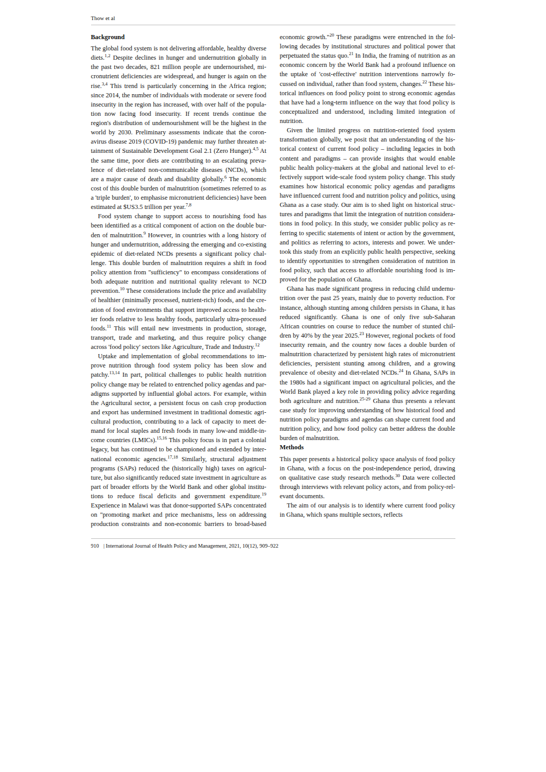Thow et al
Background
The global food system is not delivering affordable, healthy diverse diets.1,2 Despite declines in hunger and undernutrition globally in the past two decades, 821 million people are undernourished, micronutrient deficiencies are widespread, and hunger is again on the rise.3,4 This trend is particularly concerning in the Africa region; since 2014, the number of individuals with moderate or severe food insecurity in the region has increased, with over half of the population now facing food insecurity. If recent trends continue the region's distribution of undernourishment will be the highest in the world by 2030. Preliminary assessments indicate that the coronavirus disease 2019 (COVID-19) pandemic may further threaten attainment of Sustainable Development Goal 2.1 (Zero Hunger).4,5 At the same time, poor diets are contributing to an escalating prevalence of diet-related non-communicable diseases (NCDs), which are a major cause of death and disability globally.6 The economic cost of this double burden of malnutrition (sometimes referred to as a 'triple burden', to emphasise micronutrient deficiencies) have been estimated at $US3.5 trillion per year.7,8
Food system change to support access to nourishing food has been identified as a critical component of action on the double burden of malnutrition.9 However, in countries with a long history of hunger and undernutrition, addressing the emerging and co-existing epidemic of diet-related NCDs presents a significant policy challenge. This double burden of malnutrition requires a shift in food policy attention from "sufficiency" to encompass considerations of both adequate nutrition and nutritional quality relevant to NCD prevention.10 These considerations include the price and availability of healthier (minimally processed, nutrient-rich) foods, and the creation of food environments that support improved access to healthier foods relative to less healthy foods, particularly ultra-processed foods.11 This will entail new investments in production, storage, transport, trade and marketing, and thus require policy change across 'food policy' sectors like Agriculture, Trade and Industry.12
Uptake and implementation of global recommendations to improve nutrition through food system policy has been slow and patchy.13,14 In part, political challenges to public health nutrition policy change may be related to entrenched policy agendas and paradigms supported by influential global actors. For example, within the Agricultural sector, a persistent focus on cash crop production and export has undermined investment in traditional domestic agricultural production, contributing to a lack of capacity to meet demand for local staples and fresh foods in many low-and middle-income countries (LMICs).15,16 This policy focus is in part a colonial legacy, but has continued to be championed and extended by international economic agencies.17,18 Similarly, structural adjustment programs (SAPs) reduced the (historically high) taxes on agriculture, but also significantly reduced state investment in agriculture as part of broader efforts by the World Bank and other global institutions to reduce fiscal deficits and government expenditure.19 Experience in Malawi was that donor-supported SAPs concentrated on "promoting market and price mechanisms, less on addressing production constraints and non-economic barriers to broad-based economic growth."20 These paradigms were entrenched in the following decades by institutional structures and political power that perpetuated the status quo.21 In India, the framing of nutrition as an economic concern by the World Bank had a profound influence on the uptake of 'cost-effective' nutrition interventions narrowly focussed on individual, rather than food system, changes.22 These historical influences on food policy point to strong economic agendas that have had a long-term influence on the way that food policy is conceptualized and understood, including limited integration of nutrition.
Given the limited progress on nutrition-oriented food system transformation globally, we posit that an understanding of the historical context of current food policy – including legacies in both content and paradigms – can provide insights that would enable public health policy-makers at the global and national level to effectively support wide-scale food system policy change. This study examines how historical economic policy agendas and paradigms have influenced current food and nutrition policy and politics, using Ghana as a case study. Our aim is to shed light on historical structures and paradigms that limit the integration of nutrition considerations in food policy. In this study, we consider public policy as referring to specific statements of intent or action by the government, and politics as referring to actors, interests and power. We undertook this study from an explicitly public health perspective, seeking to identify opportunities to strengthen consideration of nutrition in food policy, such that access to affordable nourishing food is improved for the population of Ghana.
Ghana has made significant progress in reducing child undernutrition over the past 25 years, mainly due to poverty reduction. For instance, although stunting among children persists in Ghana, it has reduced significantly. Ghana is one of only five sub-Saharan African countries on course to reduce the number of stunted children by 40% by the year 2025.23 However, regional pockets of food insecurity remain, and the country now faces a double burden of malnutrition characterized by persistent high rates of micronutrient deficiencies, persistent stunting among children, and a growing prevalence of obesity and diet-related NCDs.24 In Ghana, SAPs in the 1980s had a significant impact on agricultural policies, and the World Bank played a key role in providing policy advice regarding both agriculture and nutrition.25-29 Ghana thus presents a relevant case study for improving understanding of how historical food and nutrition policy paradigms and agendas can shape current food and nutrition policy, and how food policy can better address the double burden of malnutrition.
Methods
This paper presents a historical policy space analysis of food policy in Ghana, with a focus on the post-independence period, drawing on qualitative case study research methods.30 Data were collected through interviews with relevant policy actors, and from policy-relevant documents.
The aim of our analysis is to identify where current food policy in Ghana, which spans multiple sectors, reflects
910 | International Journal of Health Policy and Management, 2021, 10(12), 909–922